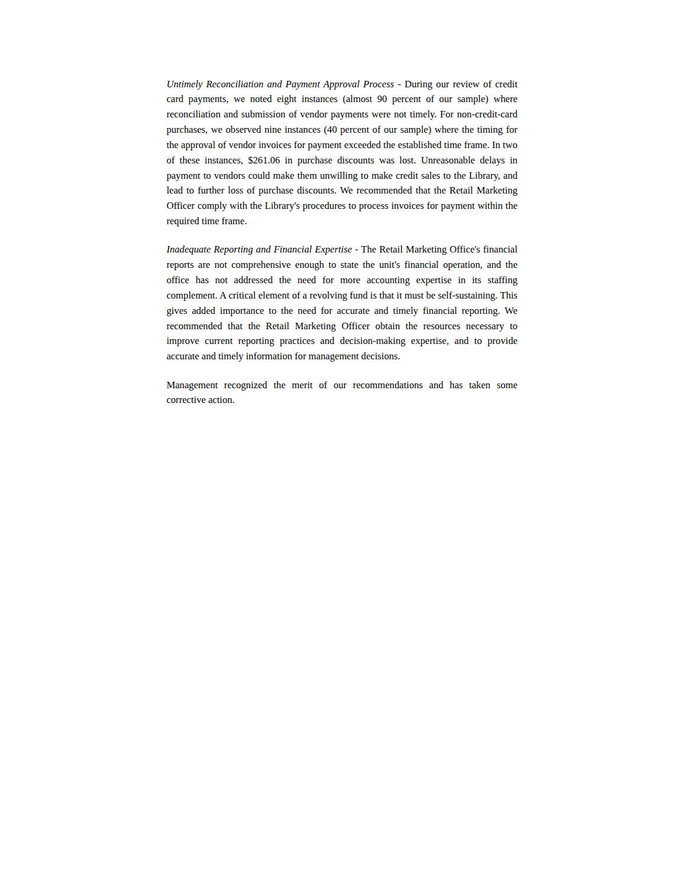Untimely Reconciliation and Payment Approval Process - During our review of credit card payments, we noted eight instances (almost 90 percent of our sample) where reconciliation and submission of vendor payments were not timely. For non-credit-card purchases, we observed nine instances (40 percent of our sample) where the timing for the approval of vendor invoices for payment exceeded the established time frame. In two of these instances, $261.06 in purchase discounts was lost. Unreasonable delays in payment to vendors could make them unwilling to make credit sales to the Library, and lead to further loss of purchase discounts. We recommended that the Retail Marketing Officer comply with the Library's procedures to process invoices for payment within the required time frame.
Inadequate Reporting and Financial Expertise - The Retail Marketing Office's financial reports are not comprehensive enough to state the unit's financial operation, and the office has not addressed the need for more accounting expertise in its staffing complement. A critical element of a revolving fund is that it must be self-sustaining. This gives added importance to the need for accurate and timely financial reporting. We recommended that the Retail Marketing Officer obtain the resources necessary to improve current reporting practices and decision-making expertise, and to provide accurate and timely information for management decisions.
Management recognized the merit of our recommendations and has taken some corrective action.